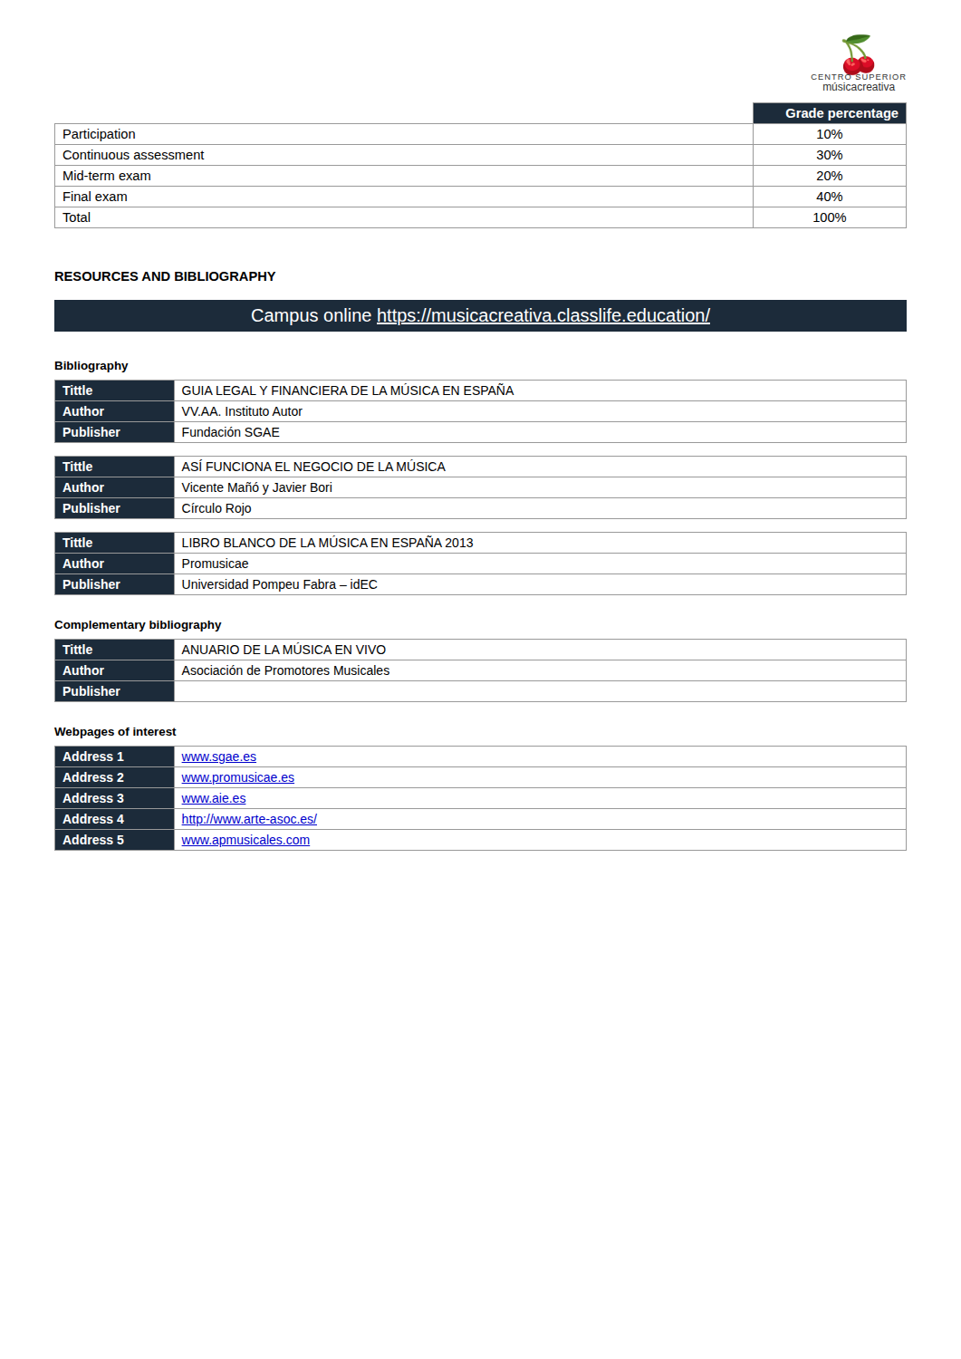🍒
CENTRO SUPERIOR
músicacreativa
| | Grade percentage |
| Participation | 10% |
| Continuous assessment | 30% |
| Mid-term exam | 20% |
| Final exam | 40% |
| Total | 100% |
RESOURCES AND BIBLIOGRAPHY
Campus online https://musicacreativa.classlife.education/
Bibliography
| Tittle | GUIA LEGAL Y FINANCIERA DE LA MÚSICA EN ESPAÑA |
| Author | VV.AA. Instituto Autor |
| Publisher | Fundación SGAE |
| Tittle | ASÍ FUNCIONA EL NEGOCIO DE LA MÚSICA |
| Author | Vicente Mañó y Javier Bori |
| Publisher | Círculo Rojo |
| Tittle | LIBRO BLANCO DE LA MÚSICA EN ESPAÑA 2013 |
| Author | Promusicae |
| Publisher | Universidad Pompeu Fabra – idEC |
Complementary bibliography
| Tittle | ANUARIO DE LA MÚSICA EN VIVO |
| Author | Asociación de Promotores Musicales |
| Publisher | |
Webpages of interest
| Address 1 | www.sgae.es |
| Address 2 | www.promusicae.es |
| Address 3 | www.aie.es |
| Address 4 | http://www.arte-asoc.es/ |
| Address 5 | www.apmusicales.com |